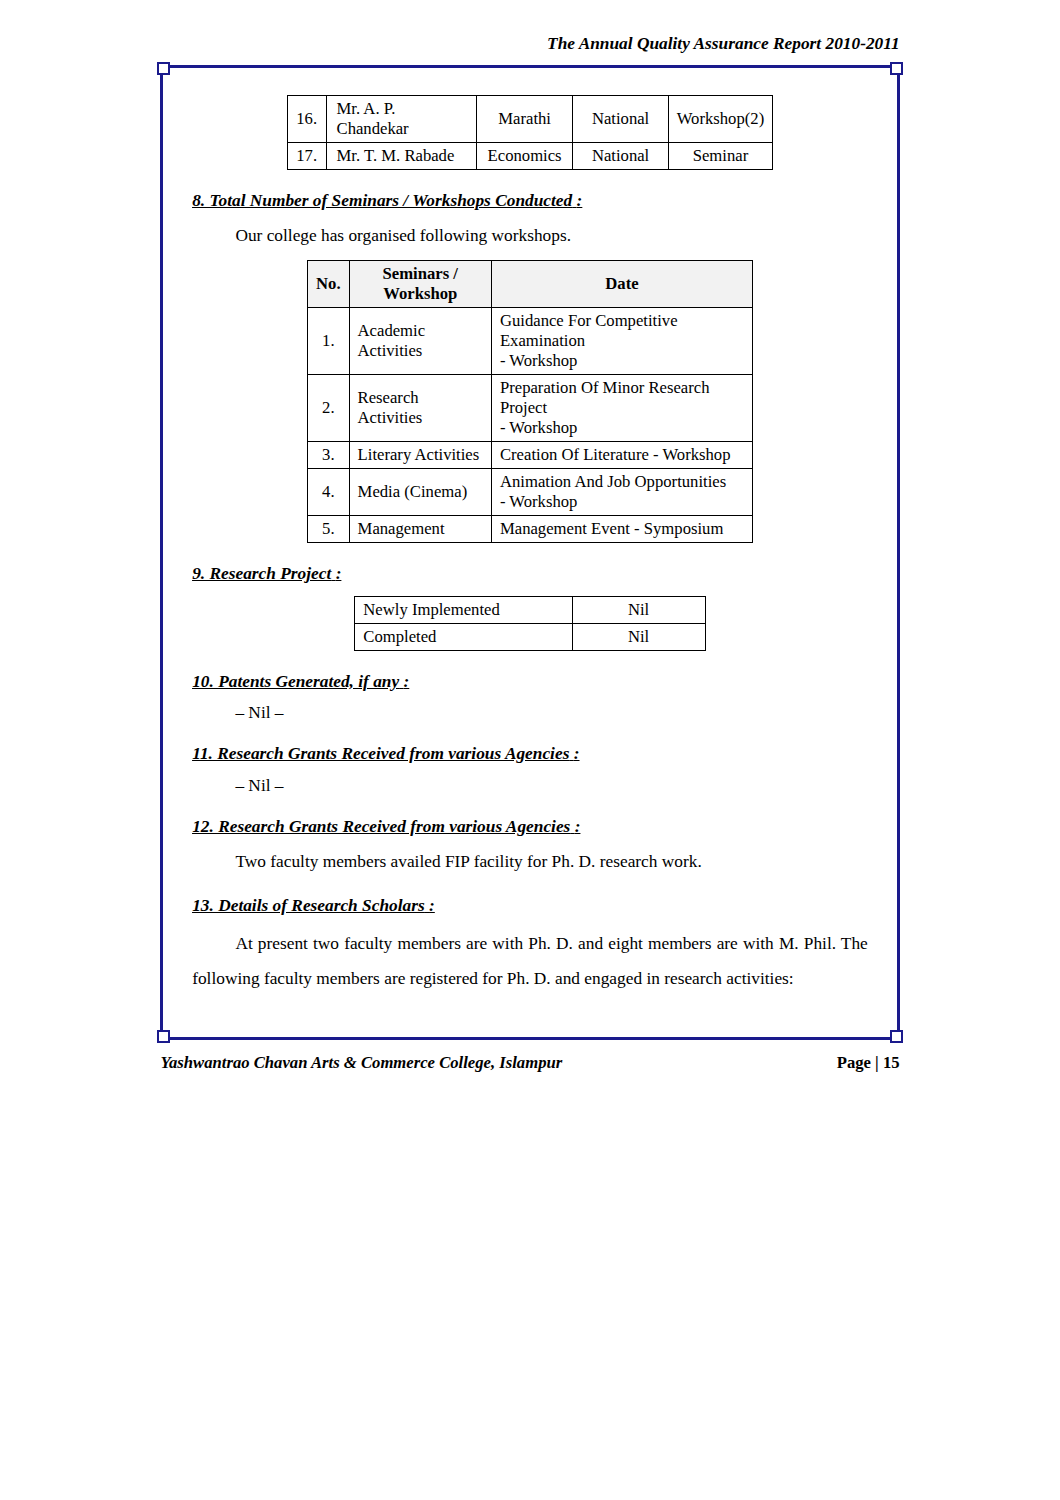The Annual Quality Assurance Report 2010-2011
| 16. | Mr. A. P. Chandekar | Marathi | National | Workshop(2) |
| 17. | Mr. T. M. Rabade | Economics | National | Seminar |
8. Total Number of Seminars / Workshops Conducted :
Our college has organised following workshops.
| No. | Seminars / Workshop | Date |
| --- | --- | --- |
| 1. | Academic Activities | Guidance For Competitive Examination - Workshop |
| 2. | Research Activities | Preparation Of Minor Research Project - Workshop |
| 3. | Literary Activities | Creation Of Literature - Workshop |
| 4. | Media (Cinema) | Animation And Job Opportunities - Workshop |
| 5. | Management | Management Event - Symposium |
9. Research Project :
| Newly Implemented | Nil |
| Completed | Nil |
10. Patents Generated, if any :
– Nil –
11. Research Grants Received from various Agencies :
– Nil –
12. Research Grants Received from various Agencies :
Two faculty members availed FIP facility for Ph. D. research work.
13. Details of Research Scholars :
At present two faculty members are with Ph. D. and eight members are with M. Phil. The following faculty members are registered for Ph. D. and engaged in research activities:
Yashwantrao Chavan Arts & Commerce College, Islampur Page | 15